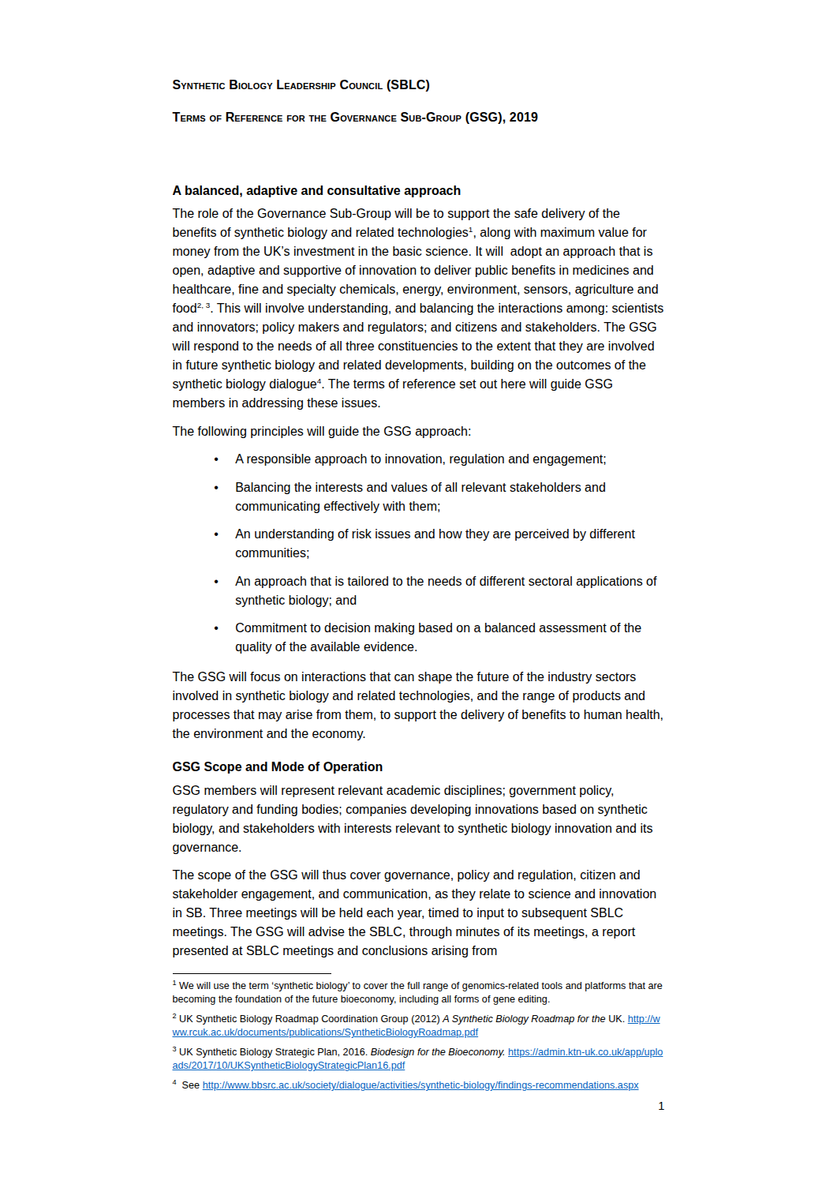Synthetic Biology Leadership Council (SBLC)
Terms of Reference for the Governance Sub-Group (GSG), 2019
A balanced, adaptive and consultative approach
The role of the Governance Sub-Group will be to support the safe delivery of the benefits of synthetic biology and related technologies1, along with maximum value for money from the UK’s investment in the basic science. It will adopt an approach that is open, adaptive and supportive of innovation to deliver public benefits in medicines and healthcare, fine and specialty chemicals, energy, environment, sensors, agriculture and food2, 3. This will involve understanding, and balancing the interactions among: scientists and innovators; policy makers and regulators; and citizens and stakeholders. The GSG will respond to the needs of all three constituencies to the extent that they are involved in future synthetic biology and related developments, building on the outcomes of the synthetic biology dialogue4. The terms of reference set out here will guide GSG members in addressing these issues.
The following principles will guide the GSG approach:
A responsible approach to innovation, regulation and engagement;
Balancing the interests and values of all relevant stakeholders and communicating effectively with them;
An understanding of risk issues and how they are perceived by different communities;
An approach that is tailored to the needs of different sectoral applications of synthetic biology; and
Commitment to decision making based on a balanced assessment of the quality of the available evidence.
The GSG will focus on interactions that can shape the future of the industry sectors involved in synthetic biology and related technologies, and the range of products and processes that may arise from them, to support the delivery of benefits to human health, the environment and the economy.
GSG Scope and Mode of Operation
GSG members will represent relevant academic disciplines; government policy, regulatory and funding bodies; companies developing innovations based on synthetic biology, and stakeholders with interests relevant to synthetic biology innovation and its governance.
The scope of the GSG will thus cover governance, policy and regulation, citizen and stakeholder engagement, and communication, as they relate to science and innovation in SB. Three meetings will be held each year, timed to input to subsequent SBLC meetings. The GSG will advise the SBLC, through minutes of its meetings, a report presented at SBLC meetings and conclusions arising from
1 We will use the term ‘synthetic biology’ to cover the full range of genomics-related tools and platforms that are becoming the foundation of the future bioeconomy, including all forms of gene editing.
2 UK Synthetic Biology Roadmap Coordination Group (2012) A Synthetic Biology Roadmap for the UK. http://www.rcuk.ac.uk/documents/publications/SyntheticBiologyRoadmap.pdf
3 UK Synthetic Biology Strategic Plan, 2016. Biodesign for the Bioeconomy. https://admin.ktn-uk.co.uk/app/uploads/2017/10/UKSyntheticBiologyStrategicPlan16.pdf
4 See http://www.bbsrc.ac.uk/society/dialogue/activities/synthetic-biology/findings-recommendations.aspx
1